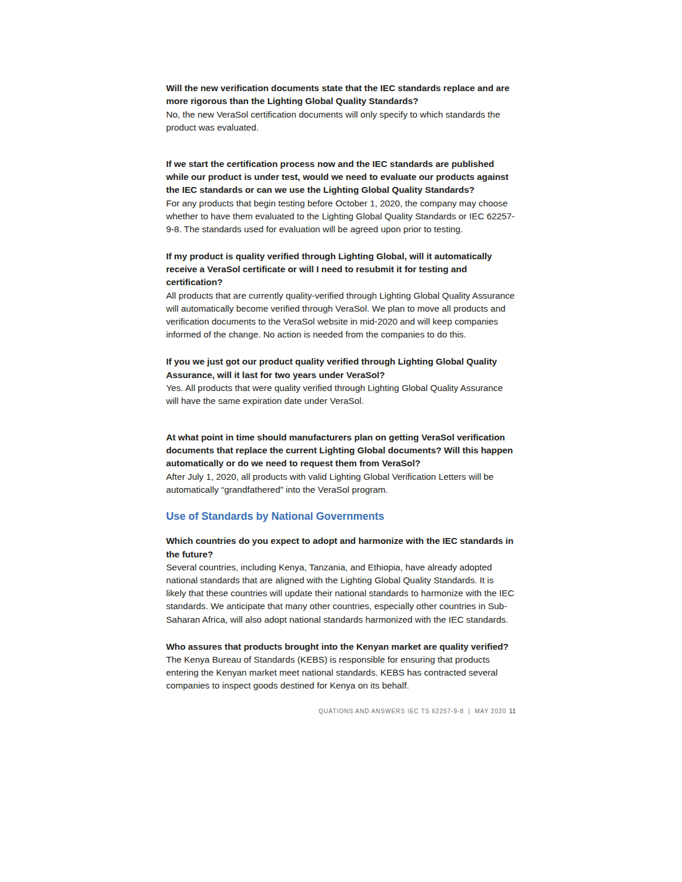Will the new verification documents state that the IEC standards replace and are more rigorous than the Lighting Global Quality Standards?
No, the new VeraSol certification documents will only specify to which standards the product was evaluated.
If we start the certification process now and the IEC standards are published while our product is under test, would we need to evaluate our products against the IEC standards or can we use the Lighting Global Quality Standards?
For any products that begin testing before October 1, 2020, the company may choose whether to have them evaluated to the Lighting Global Quality Standards or IEC 62257-9-8. The standards used for evaluation will be agreed upon prior to testing.
If my product is quality verified through Lighting Global, will it automatically receive a VeraSol certificate or will I need to resubmit it for testing and certification?
All products that are currently quality-verified through Lighting Global Quality Assurance will automatically become verified through VeraSol. We plan to move all products and verification documents to the VeraSol website in mid-2020 and will keep companies informed of the change. No action is needed from the companies to do this.
If you we just got our product quality verified through Lighting Global Quality Assurance, will it last for two years under VeraSol?
Yes. All products that were quality verified through Lighting Global Quality Assurance will have the same expiration date under VeraSol.
At what point in time should manufacturers plan on getting VeraSol verification documents that replace the current Lighting Global documents? Will this happen automatically or do we need to request them from VeraSol?
After July 1, 2020, all products with valid Lighting Global Verification Letters will be automatically “grandfathered” into the VeraSol program.
Use of Standards by National Governments
Which countries do you expect to adopt and harmonize with the IEC standards in the future?
Several countries, including Kenya, Tanzania, and Ethiopia, have already adopted national standards that are aligned with the Lighting Global Quality Standards. It is likely that these countries will update their national standards to harmonize with the IEC standards. We anticipate that many other countries, especially other countries in Sub-Saharan Africa, will also adopt national standards harmonized with the IEC standards.
Who assures that products brought into the Kenyan market are quality verified?
The Kenya Bureau of Standards (KEBS) is responsible for ensuring that products entering the Kenyan market meet national standards. KEBS has contracted several companies to inspect goods destined for Kenya on its behalf.
QUATIONS AND ANSWERS IEC TS 62257-9-8 | MAY 202011